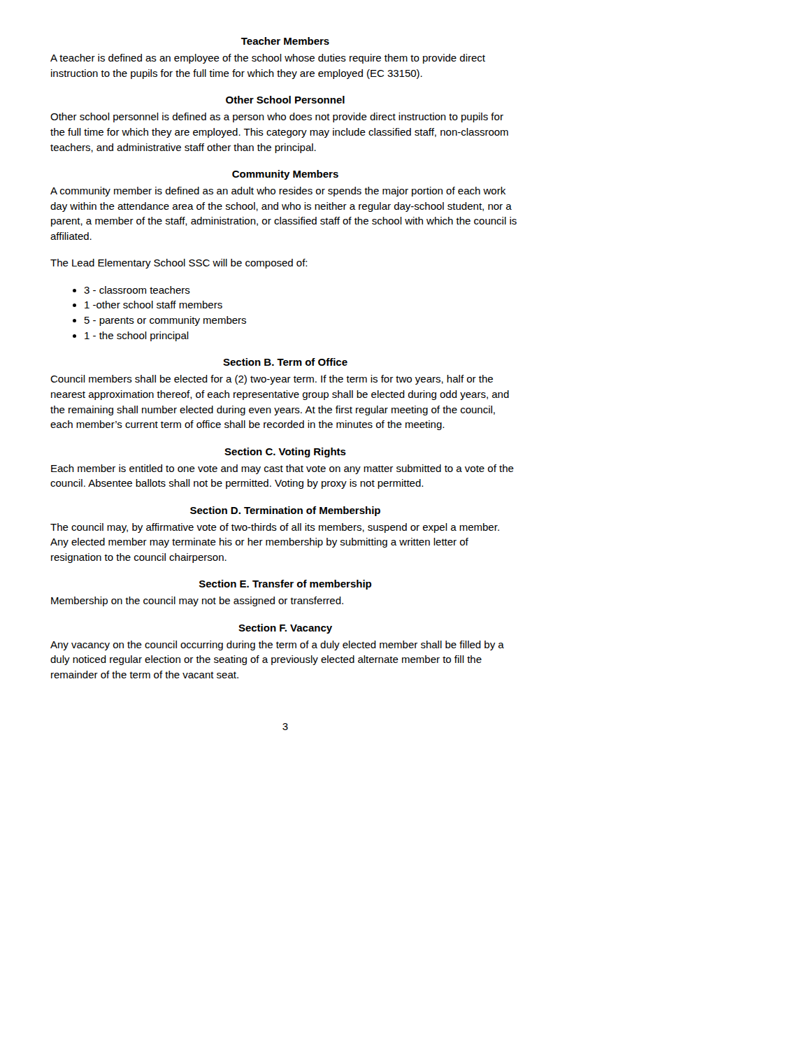Teacher Members
A teacher is defined as an employee of the school whose duties require them to provide direct instruction to the pupils for the full time for which they are employed (EC 33150).
Other School Personnel
Other school personnel is defined as a person who does not provide direct instruction to pupils for the full time for which they are employed. This category may include classified staff, non-classroom teachers, and administrative staff other than the principal.
Community Members
A community member is defined as an adult who resides or spends the major portion of each work day within the attendance area of the school, and who is neither a regular day-school student, nor a parent, a member of the staff, administration, or classified staff of the school with which the council is affiliated.
The Lead Elementary School SSC will be composed of:
3 - classroom teachers
1 -other school staff members
5 - parents or community members
1 - the school principal
Section B. Term of Office
Council members shall be elected for a (2) two-year term. If the term is for two years, half or the nearest approximation thereof, of each representative group shall be elected during odd years, and the remaining shall number elected during even years. At the first regular meeting of the council, each member’s current term of office shall be recorded in the minutes of the meeting.
Section C. Voting Rights
Each member is entitled to one vote and may cast that vote on any matter submitted to a vote of the council. Absentee ballots shall not be permitted. Voting by proxy is not permitted.
Section D. Termination of Membership
The council may, by affirmative vote of two-thirds of all its members, suspend or expel a member. Any elected member may terminate his or her membership by submitting a written letter of resignation to the council chairperson.
Section E. Transfer of membership
Membership on the council may not be assigned or transferred.
Section F. Vacancy
Any vacancy on the council occurring during the term of a duly elected member shall be filled by a duly noticed regular election or the seating of a previously elected alternate member to fill the remainder of the term of the vacant seat.
3